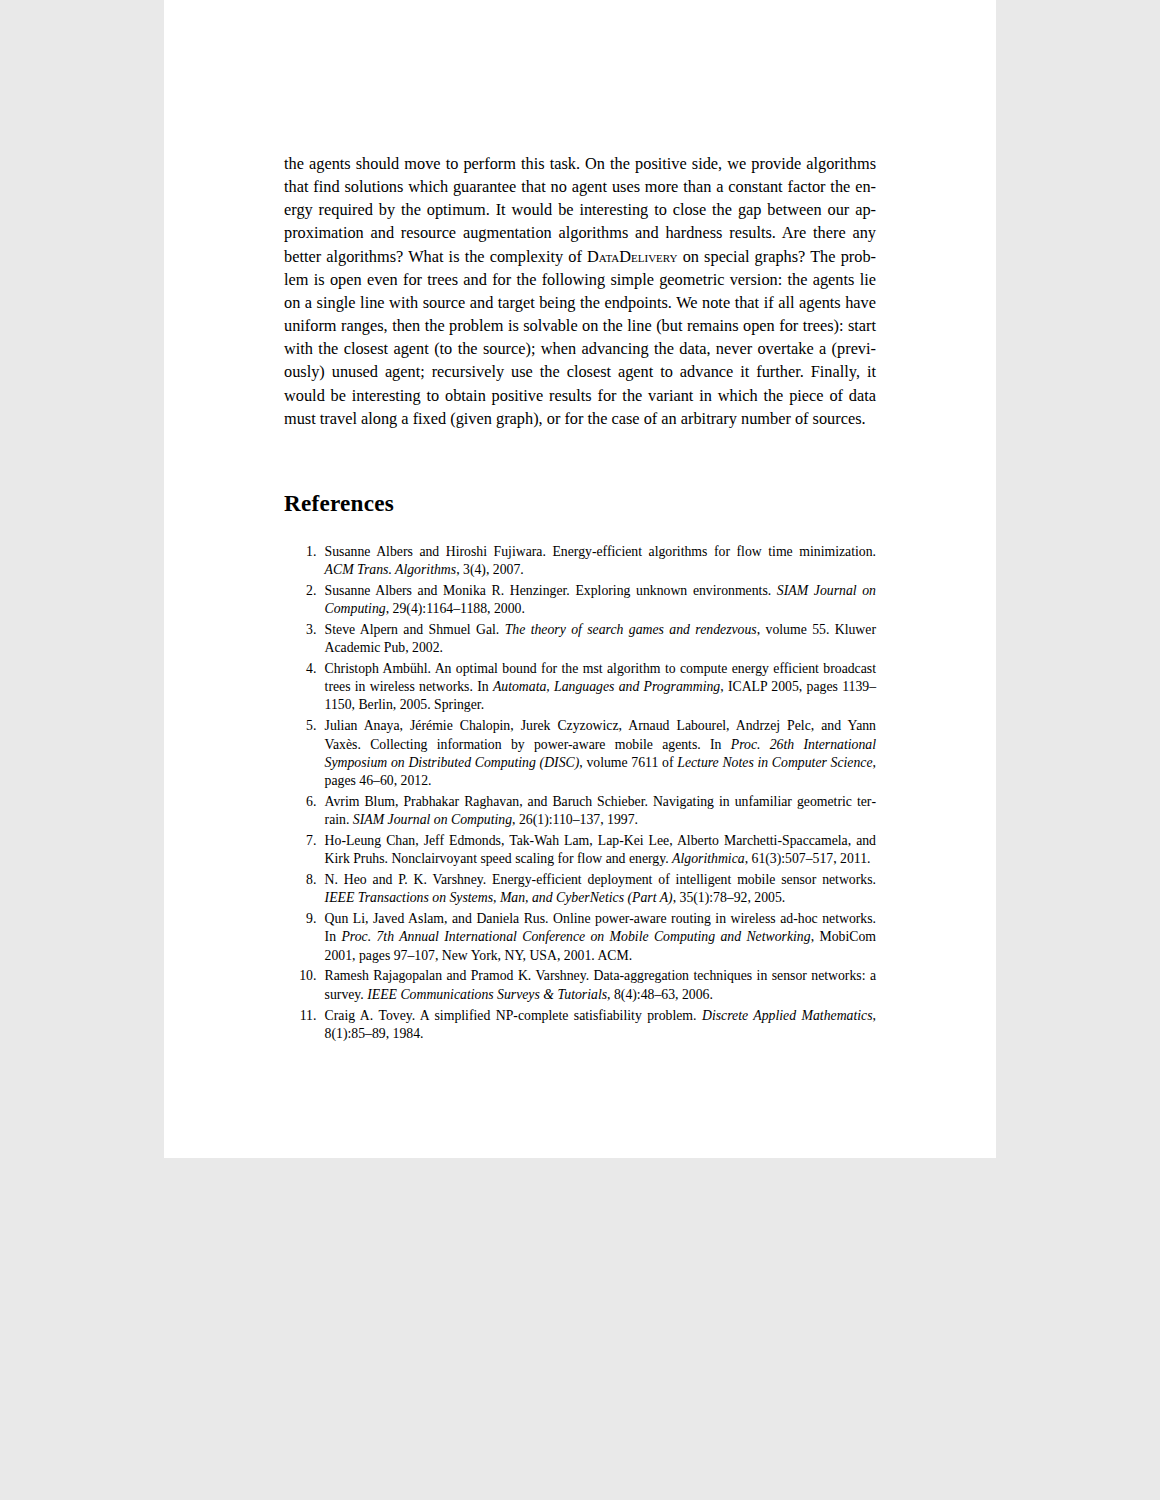the agents should move to perform this task. On the positive side, we provide algorithms that find solutions which guarantee that no agent uses more than a constant factor the energy required by the optimum. It would be interesting to close the gap between our approximation and resource augmentation algorithms and hardness results. Are there any better algorithms? What is the complexity of DataDelivery on special graphs? The problem is open even for trees and for the following simple geometric version: the agents lie on a single line with source and target being the endpoints. We note that if all agents have uniform ranges, then the problem is solvable on the line (but remains open for trees): start with the closest agent (to the source); when advancing the data, never overtake a (previously) unused agent; recursively use the closest agent to advance it further. Finally, it would be interesting to obtain positive results for the variant in which the piece of data must travel along a fixed (given graph), or for the case of an arbitrary number of sources.
References
Susanne Albers and Hiroshi Fujiwara. Energy-efficient algorithms for flow time minimization. ACM Trans. Algorithms, 3(4), 2007.
Susanne Albers and Monika R. Henzinger. Exploring unknown environments. SIAM Journal on Computing, 29(4):1164–1188, 2000.
Steve Alpern and Shmuel Gal. The theory of search games and rendezvous, volume 55. Kluwer Academic Pub, 2002.
Christoph Ambühl. An optimal bound for the mst algorithm to compute energy efficient broadcast trees in wireless networks. In Automata, Languages and Programming, ICALP 2005, pages 1139–1150, Berlin, 2005. Springer.
Julian Anaya, Jérémie Chalopin, Jurek Czyzowicz, Arnaud Labourel, Andrzej Pelc, and Yann Vaxès. Collecting information by power-aware mobile agents. In Proc. 26th International Symposium on Distributed Computing (DISC), volume 7611 of Lecture Notes in Computer Science, pages 46–60, 2012.
Avrim Blum, Prabhakar Raghavan, and Baruch Schieber. Navigating in unfamiliar geometric terrain. SIAM Journal on Computing, 26(1):110–137, 1997.
Ho-Leung Chan, Jeff Edmonds, Tak-Wah Lam, Lap-Kei Lee, Alberto Marchetti-Spaccamela, and Kirk Pruhs. Nonclairvoyant speed scaling for flow and energy. Algorithmica, 61(3):507–517, 2011.
N. Heo and P. K. Varshney. Energy-efficient deployment of intelligent mobile sensor networks. IEEE Transactions on Systems, Man, and CyberNetics (Part A), 35(1):78–92, 2005.
Qun Li, Javed Aslam, and Daniela Rus. Online power-aware routing in wireless ad-hoc networks. In Proc. 7th Annual International Conference on Mobile Computing and Networking, MobiCom 2001, pages 97–107, New York, NY, USA, 2001. ACM.
Ramesh Rajagopalan and Pramod K. Varshney. Data-aggregation techniques in sensor networks: a survey. IEEE Communications Surveys & Tutorials, 8(4):48–63, 2006.
Craig A. Tovey. A simplified NP-complete satisfiability problem. Discrete Applied Mathematics, 8(1):85–89, 1984.